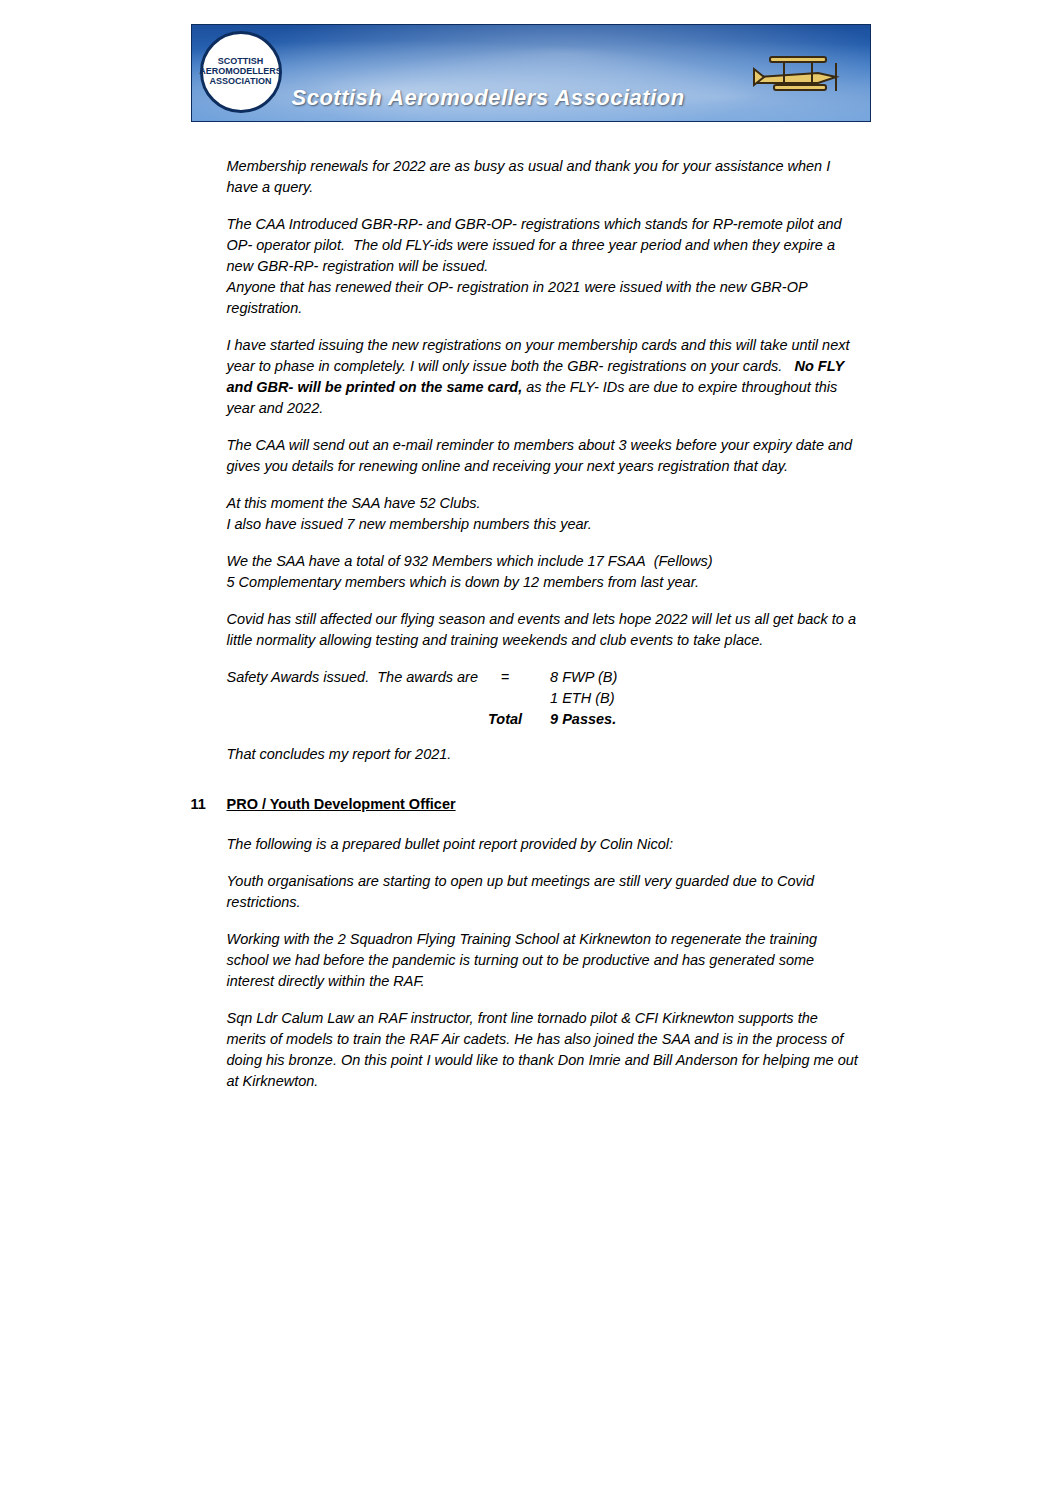SCOTTISH
AEROMODELLERS
ASSOCIATION
Scottish Aeromodellers Association
Membership renewals for 2022 are as busy as usual and thank you for your assistance when I have a query.
The CAA Introduced GBR-RP- and GBR-OP- registrations which stands for RP-remote pilot and OP- operator pilot. The old FLY-ids were issued for a three year period and when they expire a new GBR-RP- registration will be issued.
Anyone that has renewed their OP- registration in 2021 were issued with the new GBR-OP registration.
I have started issuing the new registrations on your membership cards and this will take until next year to phase in completely. I will only issue both the GBR- registrations on your cards. No FLY and GBR- will be printed on the same card, as the FLY- IDs are due to expire throughout this year and 2022.
The CAA will send out an e-mail reminder to members about 3 weeks before your expiry date and gives you details for renewing online and receiving your next years registration that day.
At this moment the SAA have 52 Clubs.
I also have issued 7 new membership numbers this year.
We the SAA have a total of 932 Members which include 17 FSAA (Fellows)
5 Complementary members which is down by 12 members from last year.
Covid has still affected our flying season and events and lets hope 2022 will let us all get back to a little normality allowing testing and training weekends and club events to take place.
| Safety Awards issued. The awards are | = | 8 FWP (B) |
| | | 1 ETH (B) |
| | Total | 9 Passes. |
That concludes my report for 2021.
11
PRO / Youth Development Officer
The following is a prepared bullet point report provided by Colin Nicol:
Youth organisations are starting to open up but meetings are still very guarded due to Covid restrictions.
Working with the 2 Squadron Flying Training School at Kirknewton to regenerate the training school we had before the pandemic is turning out to be productive and has generated some interest directly within the RAF.
Sqn Ldr Calum Law an RAF instructor, front line tornado pilot & CFI Kirknewton supports the merits of models to train the RAF Air cadets. He has also joined the SAA and is in the process of doing his bronze. On this point I would like to thank Don Imrie and Bill Anderson for helping me out at Kirknewton.